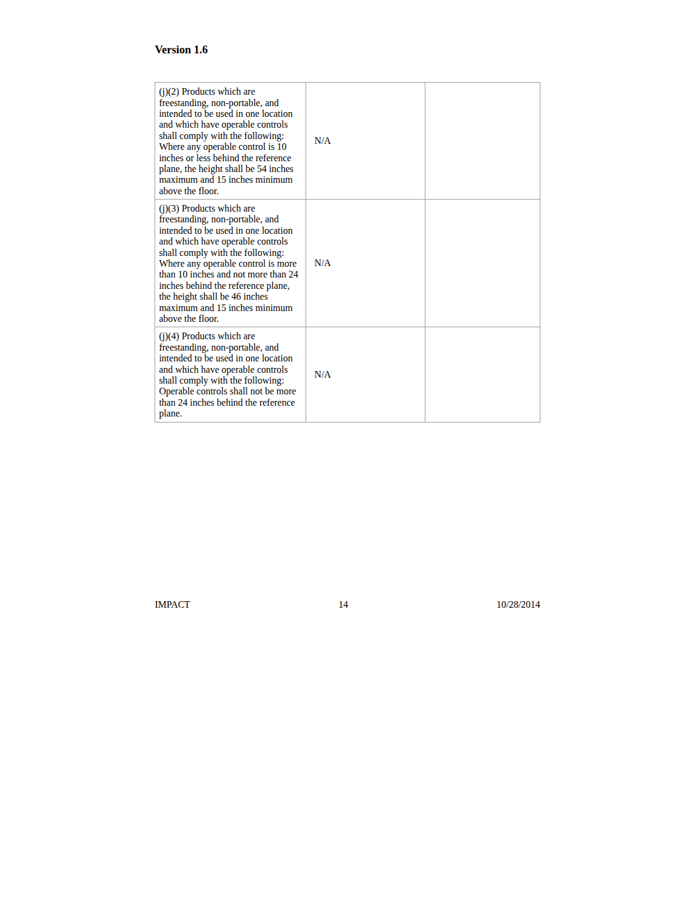Version 1.6
| (j)(2) Products which are freestanding, non-portable, and intended to be used in one location and which have operable controls shall comply with the following: Where any operable control is 10 inches or less behind the reference plane, the height shall be 54 inches maximum and 15 inches minimum above the floor. | N/A | |
| (j)(3) Products which are freestanding, non-portable, and intended to be used in one location and which have operable controls shall comply with the following: Where any operable control is more than 10 inches and not more than 24 inches behind the reference plane, the height shall be 46 inches maximum and 15 inches minimum above the floor. | N/A | |
| (j)(4) Products which are freestanding, non-portable, and intended to be used in one location and which have operable controls shall comply with the following: Operable controls shall not be more than 24 inches behind the reference plane. | N/A | |
IMPACT
14
10/28/2014